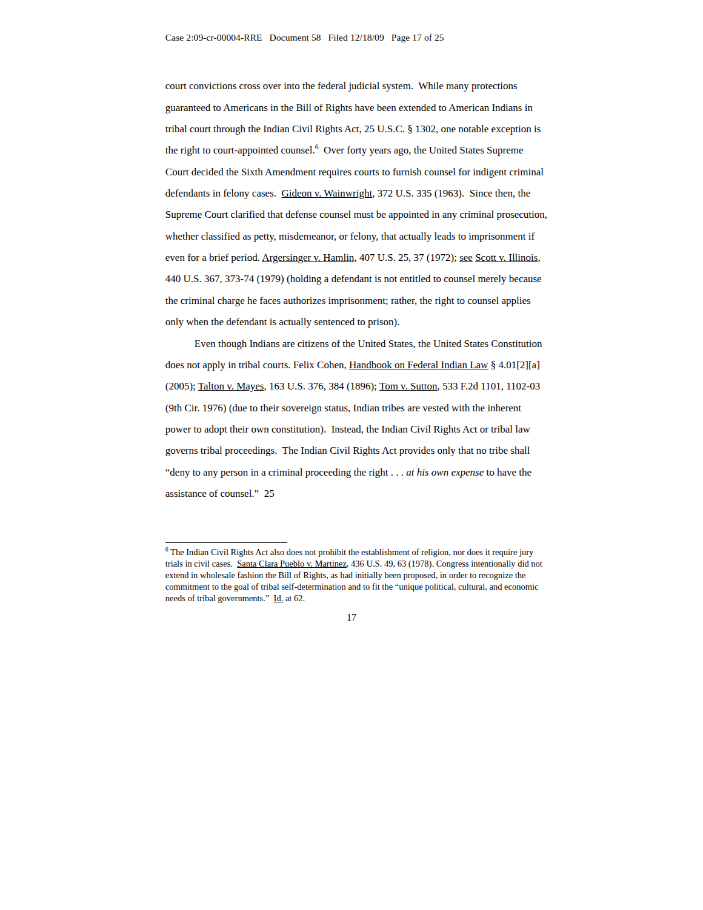Case 2:09-cr-00004-RRE Document 58 Filed 12/18/09 Page 17 of 25
court convictions cross over into the federal judicial system. While many protections guaranteed to Americans in the Bill of Rights have been extended to American Indians in tribal court through the Indian Civil Rights Act, 25 U.S.C. § 1302, one notable exception is the right to court-appointed counsel.6 Over forty years ago, the United States Supreme Court decided the Sixth Amendment requires courts to furnish counsel for indigent criminal defendants in felony cases. Gideon v. Wainwright, 372 U.S. 335 (1963). Since then, the Supreme Court clarified that defense counsel must be appointed in any criminal prosecution, whether classified as petty, misdemeanor, or felony, that actually leads to imprisonment if even for a brief period. Argersinger v. Hamlin, 407 U.S. 25, 37 (1972); see Scott v. Illinois, 440 U.S. 367, 373-74 (1979) (holding a defendant is not entitled to counsel merely because the criminal charge he faces authorizes imprisonment; rather, the right to counsel applies only when the defendant is actually sentenced to prison).
Even though Indians are citizens of the United States, the United States Constitution does not apply in tribal courts. Felix Cohen, Handbook on Federal Indian Law § 4.01[2][a] (2005); Talton v. Mayes, 163 U.S. 376, 384 (1896); Tom v. Sutton, 533 F.2d 1101, 1102-03 (9th Cir. 1976) (due to their sovereign status, Indian tribes are vested with the inherent power to adopt their own constitution). Instead, the Indian Civil Rights Act or tribal law governs tribal proceedings. The Indian Civil Rights Act provides only that no tribe shall “deny to any person in a criminal proceeding the right . . . at his own expense to have the assistance of counsel.” 25
6 The Indian Civil Rights Act also does not prohibit the establishment of religion, nor does it require jury trials in civil cases. Santa Clara Pueblo v. Martinez, 436 U.S. 49, 63 (1978). Congress intentionally did not extend in wholesale fashion the Bill of Rights, as had initially been proposed, in order to recognize the commitment to the goal of tribal self-determination and to fit the “unique political, cultural, and economic needs of tribal governments.” Id. at 62.
17